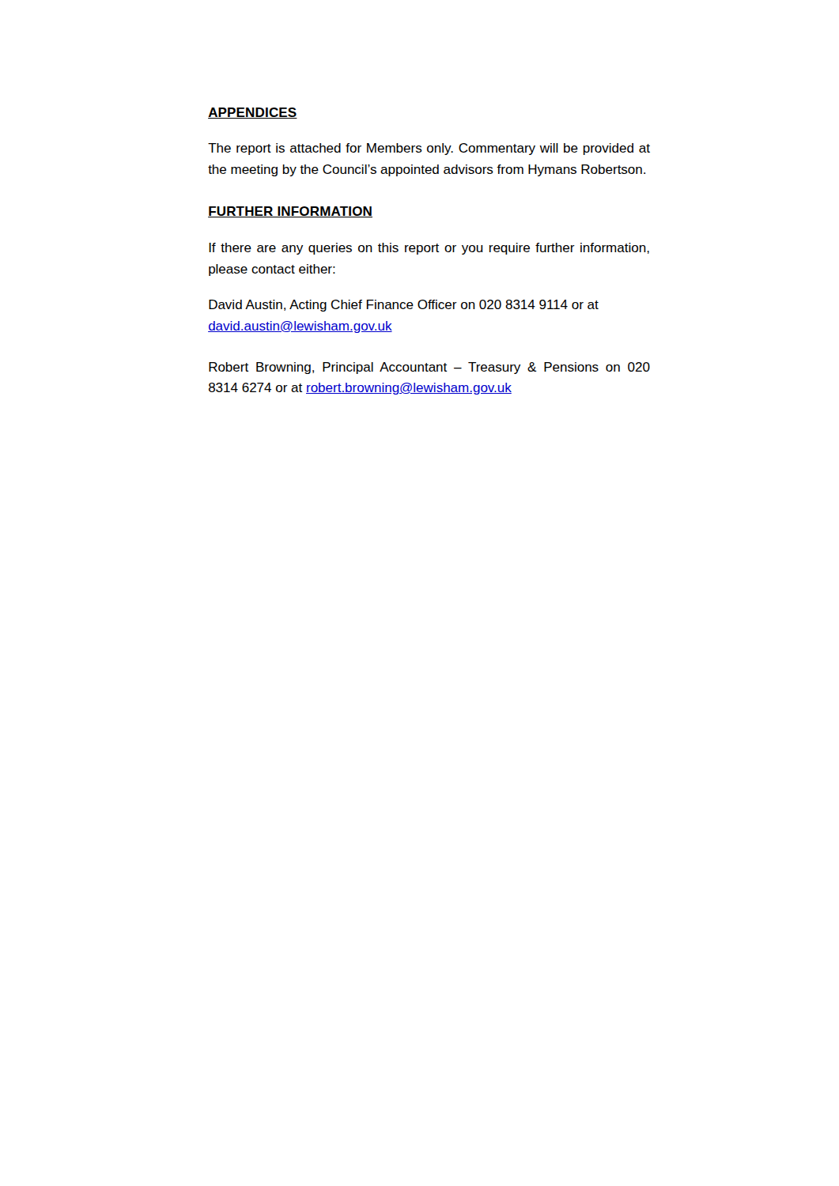APPENDICES
The report is attached for Members only. Commentary will be provided at the meeting by the Council’s appointed advisors from Hymans Robertson.
FURTHER INFORMATION
If there are any queries on this report or you require further information, please contact either:
David Austin, Acting Chief Finance Officer on 020 8314 9114 or at
david.austin@lewisham.gov.uk
Robert Browning, Principal Accountant – Treasury & Pensions on 020 8314 6274 or at robert.browning@lewisham.gov.uk